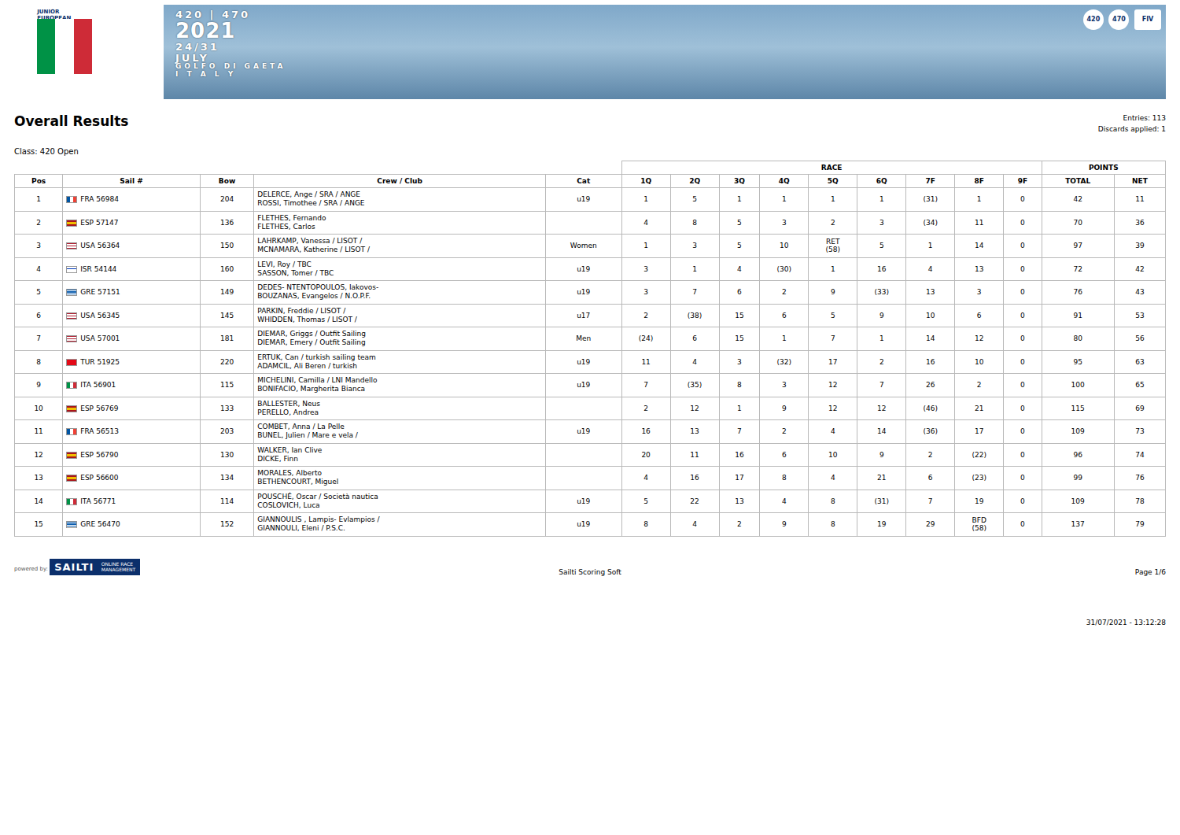JUNIOR
EUROPEAN
CHAMPIONSHIPS
420 | 470
2021
24/31
JULY
GOLFO DI GAETA
I T A L Y
420 470 FIV
Overall Results
Entries: 113
Discards applied: 1
Class: 420 Open
| | RACE | POINTS |
| --- | --- | --- |
| Pos | Sail # | Bow | Crew / Club | Cat | 1Q | 2Q | 3Q | 4Q | 5Q | 6Q | 7F | 8F | 9F | TOTAL | NET |
| 1 | FRA 56984 | 204 | DELERCE, Ange / SRA / ANGE ROSSI, Timothee / SRA / ANGE | u19 | 1 | 5 | 1 | 1 | 1 | 1 | (31) | 1 | 0 | 42 | 11 |
| 2 | ESP 57147 | 136 | FLETHES, Fernando FLETHES, Carlos | | 4 | 8 | 5 | 3 | 2 | 3 | (34) | 11 | 0 | 70 | 36 |
| 3 | USA 56364 | 150 | LAHRKAMP, Vanessa / LISOT / MCNAMARA, Katherine / LISOT / | Women | 1 | 3 | 5 | 10 | RET (58) | 5 | 1 | 14 | 0 | 97 | 39 |
| 4 | ISR 54144 | 160 | LEVI, Roy / TBC SASSON, Tomer / TBC | u19 | 3 | 1 | 4 | (30) | 1 | 16 | 4 | 13 | 0 | 72 | 42 |
| 5 | GRE 57151 | 149 | DEDES- NTENTOPOULOS, Iakovos- BOUZANAS, Evangelos / N.O.P.F. | u19 | 3 | 7 | 6 | 2 | 9 | (33) | 13 | 3 | 0 | 76 | 43 |
| 6 | USA 56345 | 145 | PARKIN, Freddie / LISOT / WHIDDEN, Thomas / LISOT / | u17 | 2 | (38) | 15 | 6 | 5 | 9 | 10 | 6 | 0 | 91 | 53 |
| 7 | USA 57001 | 181 | DIEMAR, Griggs / Outfit Sailing DIEMAR, Emery / Outfit Sailing | Men | (24) | 6 | 15 | 1 | 7 | 1 | 14 | 12 | 0 | 80 | 56 |
| 8 | TUR 51925 | 220 | ERTUK, Can / turkish sailing team ADAMCIL, Ali Beren / turkish | u19 | 11 | 4 | 3 | (32) | 17 | 2 | 16 | 10 | 0 | 95 | 63 |
| 9 | ITA 56901 | 115 | MICHELINI, Camilla / LNI Mandello BONIFACIO, Margherita Bianca | u19 | 7 | (35) | 8 | 3 | 12 | 7 | 26 | 2 | 0 | 100 | 65 |
| 10 | ESP 56769 | 133 | BALLESTER, Neus PERELLO, Andrea | | 2 | 12 | 1 | 9 | 12 | 12 | (46) | 21 | 0 | 115 | 69 |
| 11 | FRA 56513 | 203 | COMBET, Anna / La Pelle BUNEL, Julien / Mare e vela / | u19 | 16 | 13 | 7 | 2 | 4 | 14 | (36) | 17 | 0 | 109 | 73 |
| 12 | ESP 56790 | 130 | WALKER, Ian Clive DICKE, Finn | | 20 | 11 | 16 | 6 | 10 | 9 | 2 | (22) | 0 | 96 | 74 |
| 13 | ESP 56600 | 134 | MORALES, Alberto BETHENCOURT, Miguel | | 4 | 16 | 17 | 8 | 4 | 21 | 6 | (23) | 0 | 99 | 76 |
| 14 | ITA 56771 | 114 | POUSCHÉ, Oscar / Società nautica COSLOVICH, Luca | u19 | 5 | 22 | 13 | 4 | 8 | (31) | 7 | 19 | 0 | 109 | 78 |
| 15 | GRE 56470 | 152 | GIANNOULIS , Lampis- Evlampios / GIANNOULI, Eleni / P.S.C. | u19 | 8 | 4 | 2 | 9 | 8 | 19 | 29 | BFD (58) | 0 | 137 | 79 |
powered by:
SAILTI ONLINE RACE
MANAGEMENT
Sailti Scoring Soft
Page 1/6
31/07/2021 - 13:12:28